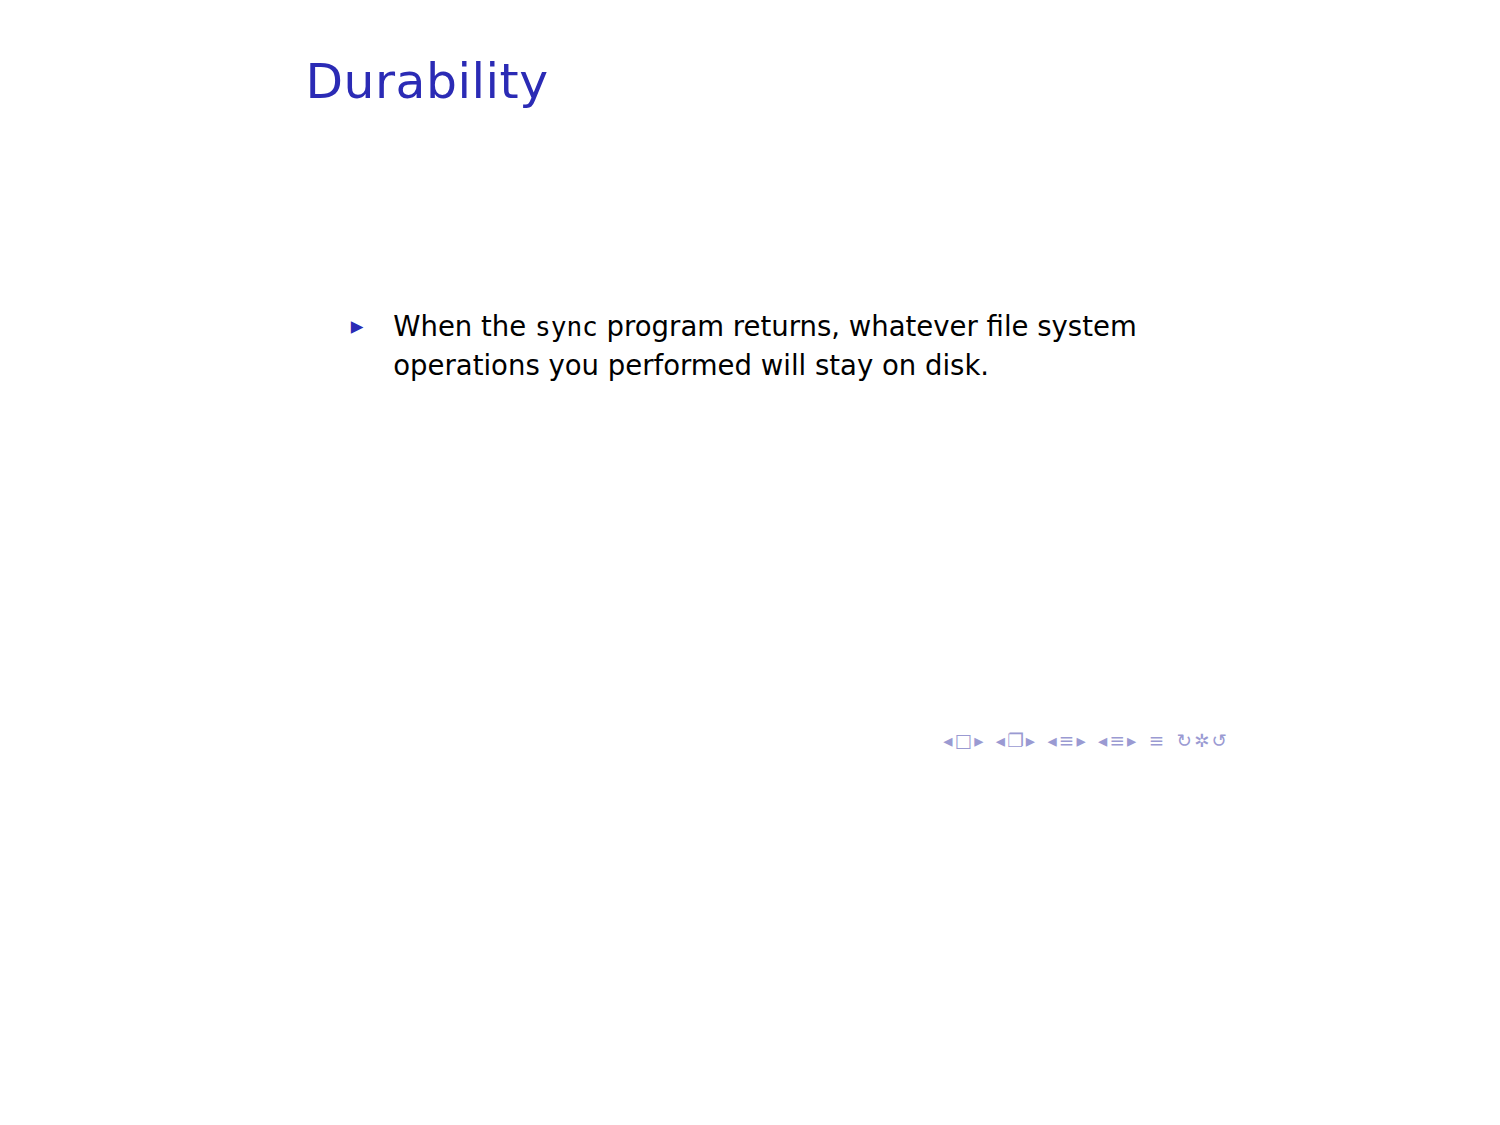Durability
When the sync program returns, whatever file system operations you performed will stay on disk.
◂□▸ ◂❐▸ ◂≡▸ ◂≡▸ ≡ ↻✲↺